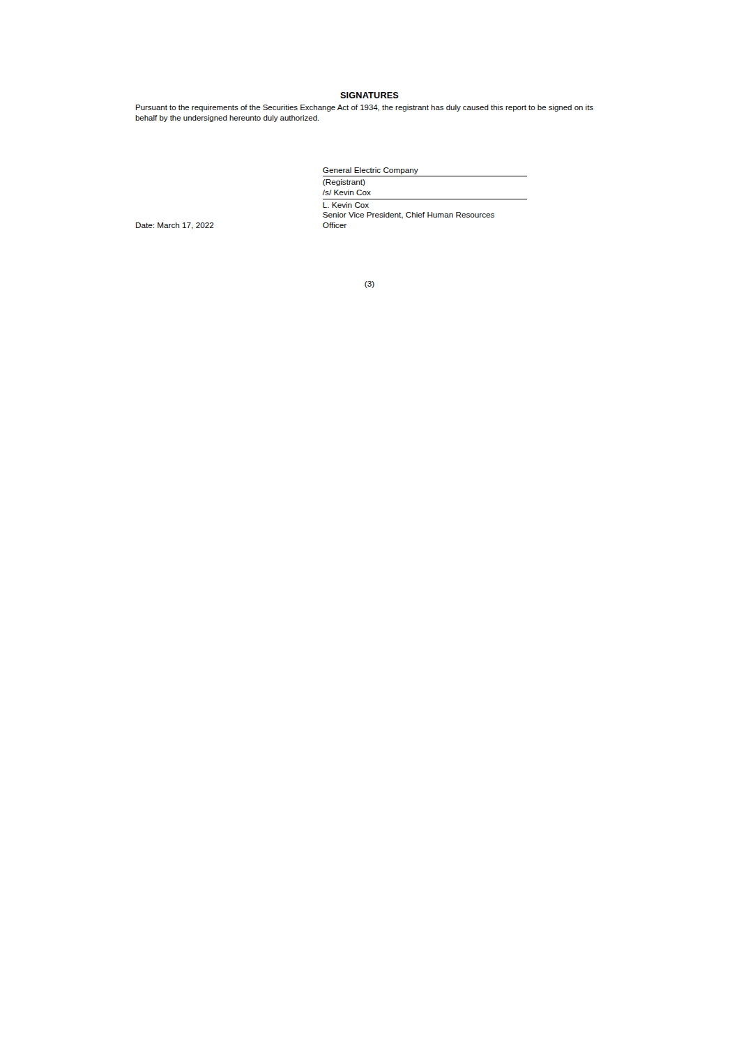SIGNATURES
Pursuant to the requirements of the Securities Exchange Act of 1934, the registrant has duly caused this report to be signed on its behalf by the undersigned hereunto duly authorized.
| | | General Electric Company (Registrant) |
| Date: March 17, 2022 | | /s/ Kevin Cox L. Kevin Cox Senior Vice President, Chief Human Resources Officer |
(3)